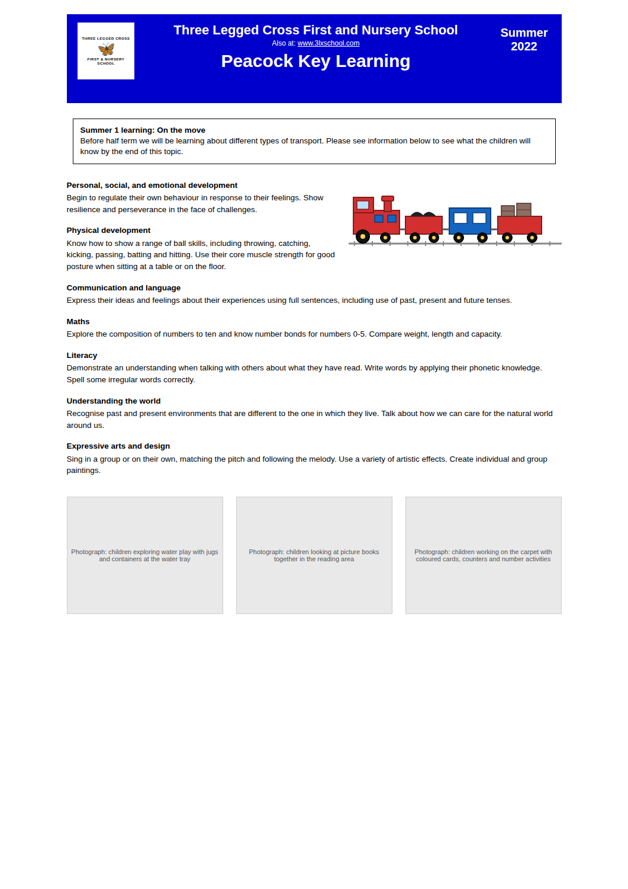THREE LEGGED CROSS
🦋
FIRST & NURSERY SCHOOL
Three Legged Cross First and Nursery School
Also at: www.3lxschool.com
Peacock Key Learning
Summer
2022
Summer 1 learning: On the move
Before half term we will be learning about different types of transport. Please see information below to see what the children will know by the end of this topic.
Personal, social, and emotional development
Begin to regulate their own behaviour in response to their feelings. Show resilience and perseverance in the face of challenges.
Physical development
Know how to show a range of ball skills, including throwing, catching, kicking, passing, batting and hitting. Use their core muscle strength for good posture when sitting at a table or on the floor.
Communication and language
Express their ideas and feelings about their experiences using full sentences, including use of past, present and future tenses.
Maths
Explore the composition of numbers to ten and know number bonds for numbers 0-5. Compare weight, length and capacity.
Literacy
Demonstrate an understanding when talking with others about what they have read. Write words by applying their phonetic knowledge. Spell some irregular words correctly.
Understanding the world
Recognise past and present environments that are different to the one in which they live. Talk about how we can care for the natural world around us.
Expressive arts and design
Sing in a group or on their own, matching the pitch and following the melody. Use a variety of artistic effects. Create individual and group paintings.
Photograph: children exploring water play with jugs and containers at the water tray
Photograph: children looking at picture books together in the reading area
Photograph: children working on the carpet with coloured cards, counters and number activities